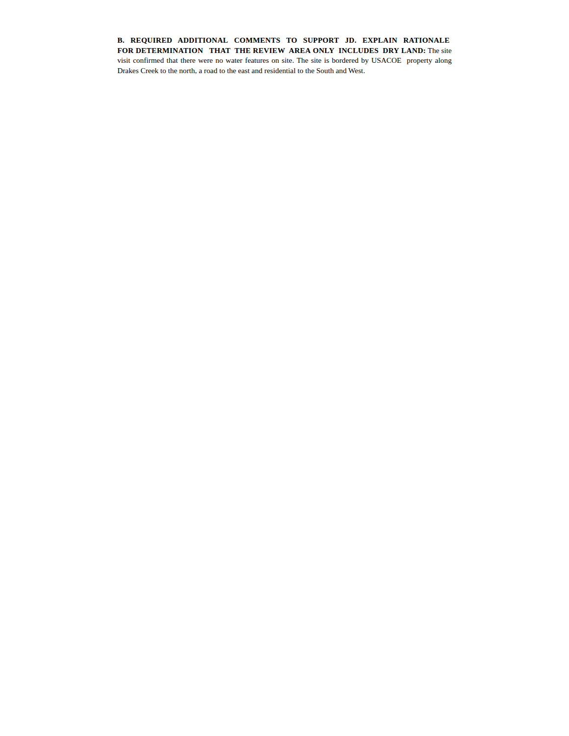B. REQUIRED ADDITIONAL COMMENTS TO SUPPORT JD. EXPLAIN RATIONALE FOR DETERMINATION THAT THE REVIEW AREA ONLY INCLUDES DRY LAND: The site visit confirmed that there were no water features on site. The site is bordered by USACOE property along Drakes Creek to the north, a road to the east and residential to the South and West.